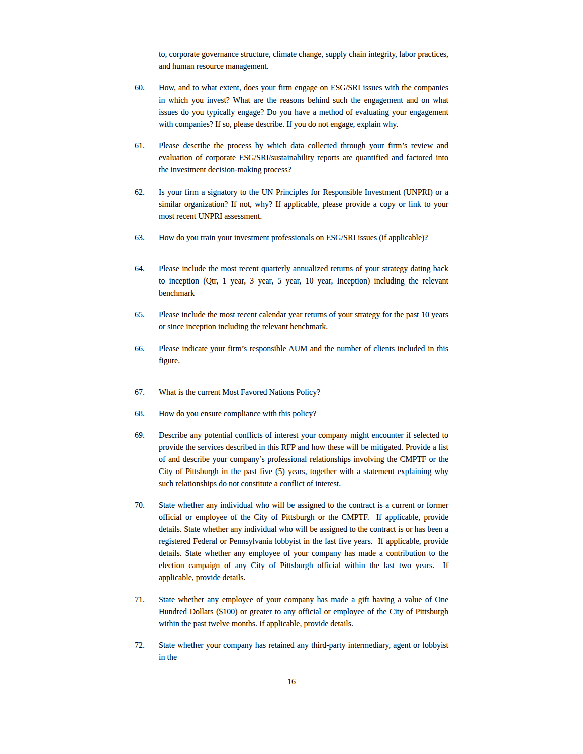to, corporate governance structure, climate change, supply chain integrity, labor practices, and human resource management.
How, and to what extent, does your firm engage on ESG/SRI issues with the companies in which you invest? What are the reasons behind such the engagement and on what issues do you typically engage? Do you have a method of evaluating your engagement with companies? If so, please describe. If you do not engage, explain why.
Please describe the process by which data collected through your firm’s review and evaluation of corporate ESG/SRI/sustainability reports are quantified and factored into the investment decision-making process?
Is your firm a signatory to the UN Principles for Responsible Investment (UNPRI) or a similar organization? If not, why? If applicable, please provide a copy or link to your most recent UNPRI assessment.
How do you train your investment professionals on ESG/SRI issues (if applicable)?
Please include the most recent quarterly annualized returns of your strategy dating back to inception (Qtr, 1 year, 3 year, 5 year, 10 year, Inception) including the relevant benchmark
Please include the most recent calendar year returns of your strategy for the past 10 years or since inception including the relevant benchmark.
Please indicate your firm’s responsible AUM and the number of clients included in this figure.
What is the current Most Favored Nations Policy?
How do you ensure compliance with this policy?
Describe any potential conflicts of interest your company might encounter if selected to provide the services described in this RFP and how these will be mitigated. Provide a list of and describe your company’s professional relationships involving the CMPTF or the City of Pittsburgh in the past five (5) years, together with a statement explaining why such relationships do not constitute a conflict of interest.
State whether any individual who will be assigned to the contract is a current or former official or employee of the City of Pittsburgh or the CMPTF. If applicable, provide details. State whether any individual who will be assigned to the contract is or has been a registered Federal or Pennsylvania lobbyist in the last five years. If applicable, provide details. State whether any employee of your company has made a contribution to the election campaign of any City of Pittsburgh official within the last two years. If applicable, provide details.
State whether any employee of your company has made a gift having a value of One Hundred Dollars ($100) or greater to any official or employee of the City of Pittsburgh within the past twelve months. If applicable, provide details.
State whether your company has retained any third-party intermediary, agent or lobbyist in the
16